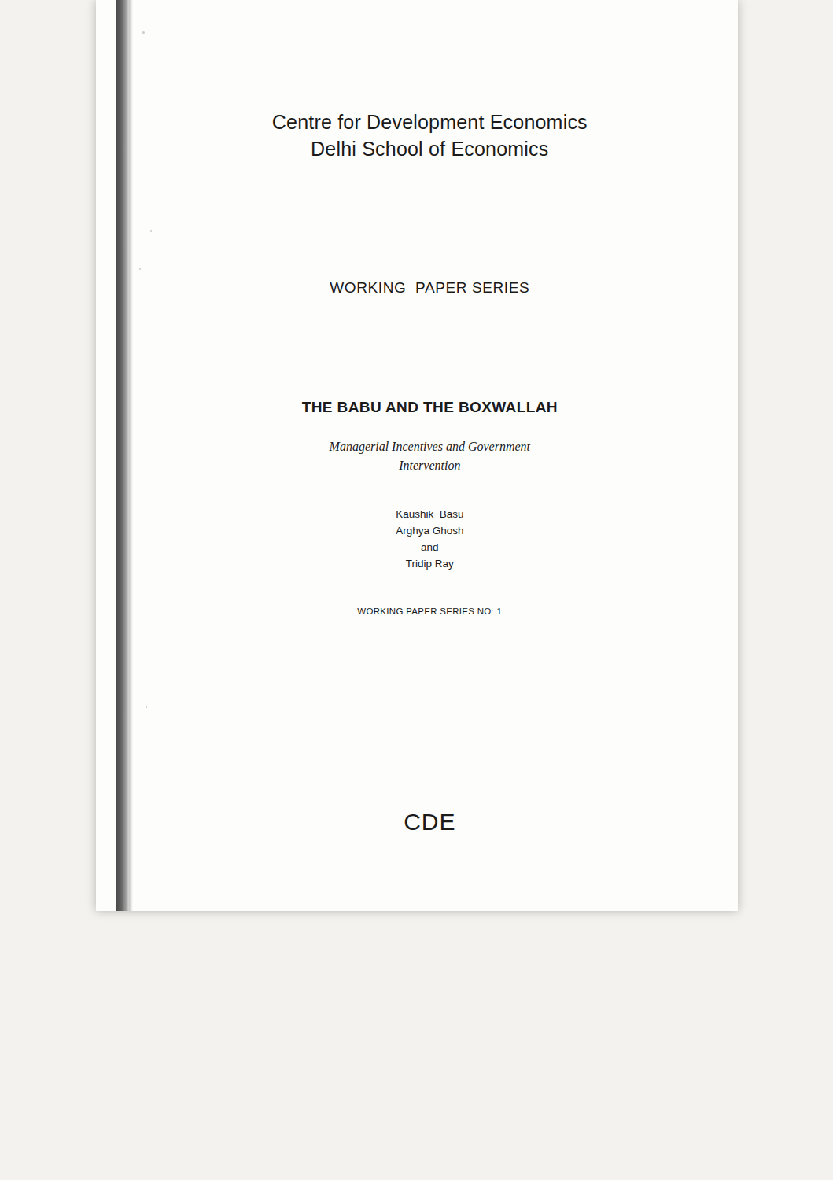Centre for Development Economics
Delhi School of Economics
WORKING PAPER SERIES
THE BABU AND THE BOXWALLAH
Managerial Incentives and Government
Intervention
Kaushik Basu
Arghya Ghosh
and
Tridip Ray
WORKING PAPER SERIES NO: 1
CDE